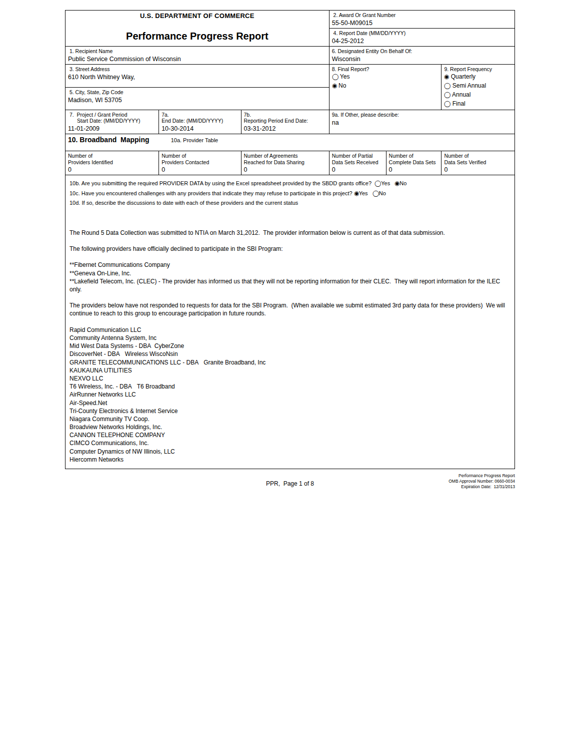| U.S. DEPARTMENT OF COMMERCE Performance Progress Report | 2. Award Or Grant Number 55-50-M09015 |
| 4. Report Date (MM/DD/YYYY) 04-25-2012 |
| 1. Recipient Name Public Service Commission of Wisconsin | 6. Designated Entity On Behalf Of: Wisconsin |
| 3. Street Address 610 North Whitney Way, | 8. Final Report? ◯ Yes ◉ No | 9. Report Frequency ◉ Quarterly ◯ Semi Annual ◯ Annual ◯ Final |
| 5. City, State, Zip Code Madison, WI 53705 |
| 7. Project / Grant Period Start Date: (MM/DD/YYYY) 11-01-2009 | 7a. End Date: (MM/DD/YYYY) 10-30-2014 | 7b. Reporting Period End Date: 03-31-2012 | 9a. If Other, please describe: na |
| 10. Broadband Mapping 10a. Provider Table |
| Number of Providers Identified 0 | Number of Providers Contacted 0 | Number of Agreements Reached for Data Sharing 0 | Number of Partial Data Sets Received 0 | Number of Complete Data Sets 0 | Number of Data Sets Verified 0 |
| 10b. Are you submitting the required PROVIDER DATA by using the Excel spreadsheet provided by the SBDD grants office? ◯ Yes ◉ No 10c. Have you encountered challenges with any providers that indicate they may refuse to participate in this project? ◉ Yes ◯ No 10d. If so, describe the discussions to date with each of these providers and the current status The Round 5 Data Collection was submitted to NTIA on March 31,2012. The provider information below is current as of that data submission. The following providers have officially declined to participate in the SBI Program: **Fibernet Communications Company **Geneva On-Line, Inc. **Lakefield Telecom, Inc. (CLEC) - The provider has informed us that they will not be reporting information for their CLEC. They will report information for the ILEC only. The providers below have not responded to requests for data for the SBI Program. (When available we submit estimated 3rd party data for these providers) We will continue to reach to this group to encourage participation in future rounds. Rapid Communication LLC Community Antenna System, Inc Mid West Data Systems - DBA CyberZone DiscoverNet - DBA Wireless WiscoNsin GRANITE TELECOMMUNICATIONS LLC - DBA Granite Broadband, Inc KAUKAUNA UTILITIES NEXVO LLC T6 Wireless, Inc. - DBA T6 Broadband AirRunner Networks LLC Air-Speed.Net Tri-County Electronics & Internet Service Niagara Community TV Coop. Broadview Networks Holdings, Inc. CANNON TELEPHONE COMPANY CIMCO Communications, Inc. Computer Dynamics of NW Illinois, LLC Hiercomm Networks |
PPR, Page 1 of 8
Performance Progress Report
OMB Approval Number: 0660-0034
Expiration Date: 12/31/2013